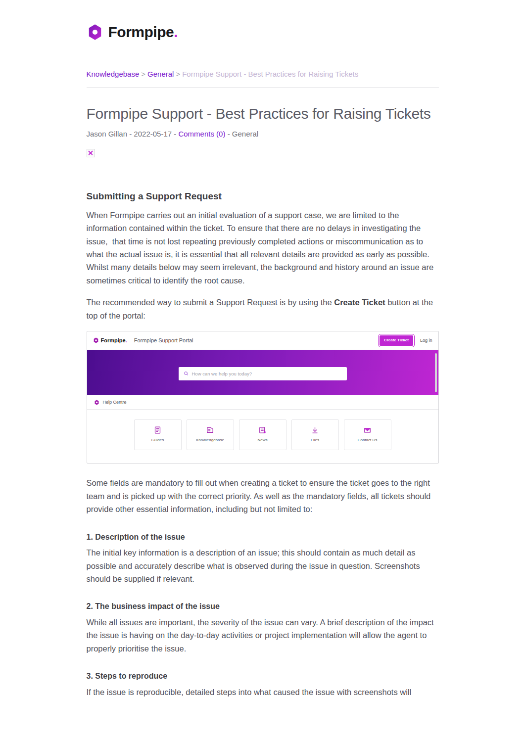Formpipe.
Knowledgebase>General>Formpipe Support - Best Practices for Raising Tickets
Formpipe Support - Best Practices for Raising Tickets
Jason Gillan - 2022-05-17 - Comments (0) - General
Submitting a Support Request
When Formpipe carries out an initial evaluation of a support case, we are limited to the information contained within the ticket. To ensure that there are no delays in investigating the issue, that time is not lost repeating previously completed actions or miscommunication as to what the actual issue is, it is essential that all relevant details are provided as early as possible. Whilst many details below may seem irrelevant, the background and history around an issue are sometimes critical to identify the root cause.
The recommended way to submit a Support Request is by using the Create Ticket button at the top of the portal:
Formpipe.
Formpipe Support Portal
Create Ticket
Log in
How can we help you today?
Help Centre
Guides
Knowledgebase
News
Files
Contact Us
Some fields are mandatory to fill out when creating a ticket to ensure the ticket goes to the right team and is picked up with the correct priority. As well as the mandatory fields, all tickets should provide other essential information, including but not limited to:
1. Description of the issue
The initial key information is a description of an issue; this should contain as much detail as possible and accurately describe what is observed during the issue in question. Screenshots should be supplied if relevant.
2. The business impact of the issue
While all issues are important, the severity of the issue can vary. A brief description of the impact the issue is having on the day-to-day activities or project implementation will allow the agent to properly prioritise the issue.
3. Steps to reproduce
If the issue is reproducible, detailed steps into what caused the issue with screenshots will